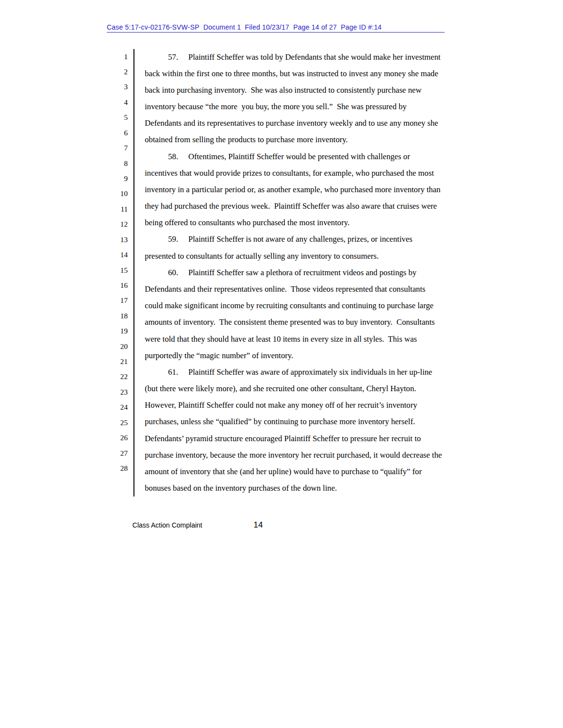Case 5:17-cv-02176-SVW-SP Document 1 Filed 10/23/17 Page 14 of 27 Page ID #:14
1
2
3
4
5
6
7
8
9
10
11
12
13
14
15
16
17
18
19
20
21
22
23
24
25
26
27
28
57. Plaintiff Scheffer was told by Defendants that she would make her investment back within the first one to three months, but was instructed to invest any money she made back into purchasing inventory. She was also instructed to consistently purchase new inventory because “the more you buy, the more you sell.” She was pressured by Defendants and its representatives to purchase inventory weekly and to use any money she obtained from selling the products to purchase more inventory.
58. Oftentimes, Plaintiff Scheffer would be presented with challenges or incentives that would provide prizes to consultants, for example, who purchased the most inventory in a particular period or, as another example, who purchased more inventory than they had purchased the previous week. Plaintiff Scheffer was also aware that cruises were being offered to consultants who purchased the most inventory.
59. Plaintiff Scheffer is not aware of any challenges, prizes, or incentives presented to consultants for actually selling any inventory to consumers.
60. Plaintiff Scheffer saw a plethora of recruitment videos and postings by Defendants and their representatives online. Those videos represented that consultants could make significant income by recruiting consultants and continuing to purchase large amounts of inventory. The consistent theme presented was to buy inventory. Consultants were told that they should have at least 10 items in every size in all styles. This was purportedly the “magic number” of inventory.
61. Plaintiff Scheffer was aware of approximately six individuals in her up-line (but there were likely more), and she recruited one other consultant, Cheryl Hayton. However, Plaintiff Scheffer could not make any money off of her recruit’s inventory purchases, unless she “qualified” by continuing to purchase more inventory herself. Defendants’ pyramid structure encouraged Plaintiff Scheffer to pressure her recruit to purchase inventory, because the more inventory her recruit purchased, it would decrease the amount of inventory that she (and her upline) would have to purchase to “qualify” for bonuses based on the inventory purchases of the down line.
Class Action Complaint 14